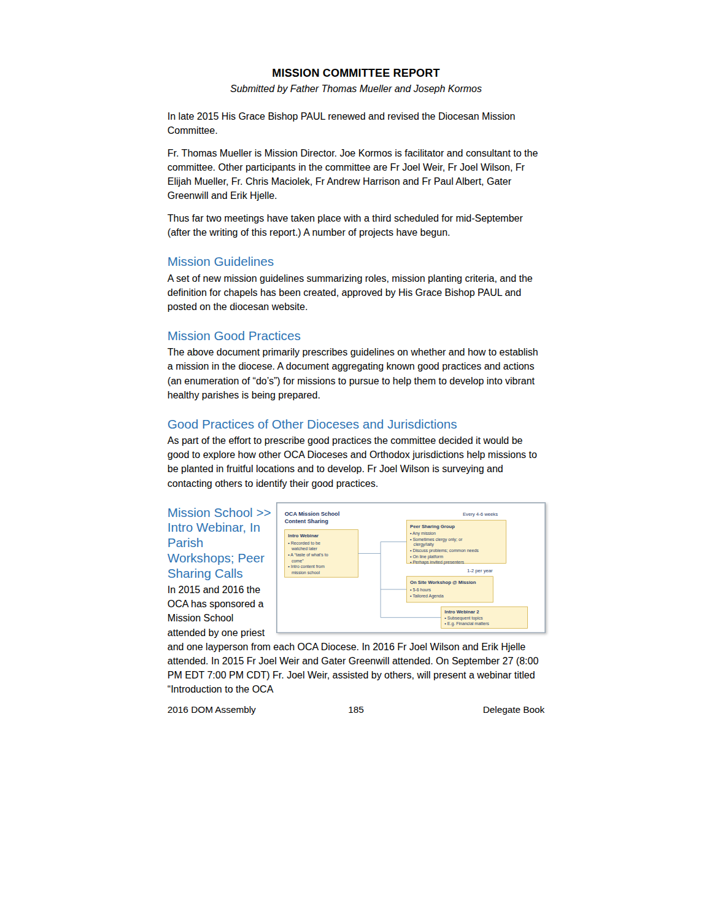MISSION COMMITTEE REPORT
Submitted by Father Thomas Mueller and Joseph Kormos
In late 2015 His Grace Bishop PAUL renewed and revised the Diocesan Mission Committee.
Fr. Thomas Mueller is Mission Director. Joe Kormos is facilitator and consultant to the committee. Other participants in the committee are Fr Joel Weir, Fr Joel Wilson, Fr Elijah Mueller, Fr. Chris Maciolek, Fr Andrew Harrison and Fr Paul Albert, Gater Greenwill and Erik Hjelle.
Thus far two meetings have taken place with a third scheduled for mid-September (after the writing of this report.) A number of projects have begun.
Mission Guidelines
A set of new mission guidelines summarizing roles, mission planting criteria, and the definition for chapels has been created, approved by His Grace Bishop PAUL and posted on the diocesan website.
Mission Good Practices
The above document primarily prescribes guidelines on whether and how to establish a mission in the diocese. A document aggregating known good practices and actions (an enumeration of “do’s”) for missions to pursue to help them to develop into vibrant healthy parishes is being prepared.
Good Practices of Other Dioceses and Jurisdictions
As part of the effort to prescribe good practices the committee decided it would be good to explore how other OCA Dioceses and Orthodox jurisdictions help missions to be planted in fruitful locations and to develop. Fr Joel Wilson is surveying and contacting others to identify their good practices.
OCA Mission School Content Sharing Every 4-6 weeks Intro Webinar • Recorded to be watched later • A “taste of what’s to come” • Intro content from mission school Peer Sharing Group • Any mission • Sometimes clergy only; or clergy/laity • Discuss problems; common needs • On line platform • Perhaps invited presenters 1-2 per year On Site Workshop @ Mission • 5-6 hours • Tailored Agenda Intro Webinar 2 • Subsequent topics • E.g. Financial matters
Mission School >> Intro Webinar, In Parish Workshops; Peer Sharing Calls
In 2015 and 2016 the OCA has sponsored a Mission School attended by one priest and one layperson from each OCA Diocese. In 2016 Fr Joel Wilson and Erik Hjelle attended. In 2015 Fr Joel Weir and Gater Greenwill attended. On September 27 (8:00 PM EDT 7:00 PM CDT) Fr. Joel Weir, assisted by others, will present a webinar titled “Introduction to the OCA
2016 DOM Assembly
185
Delegate Book